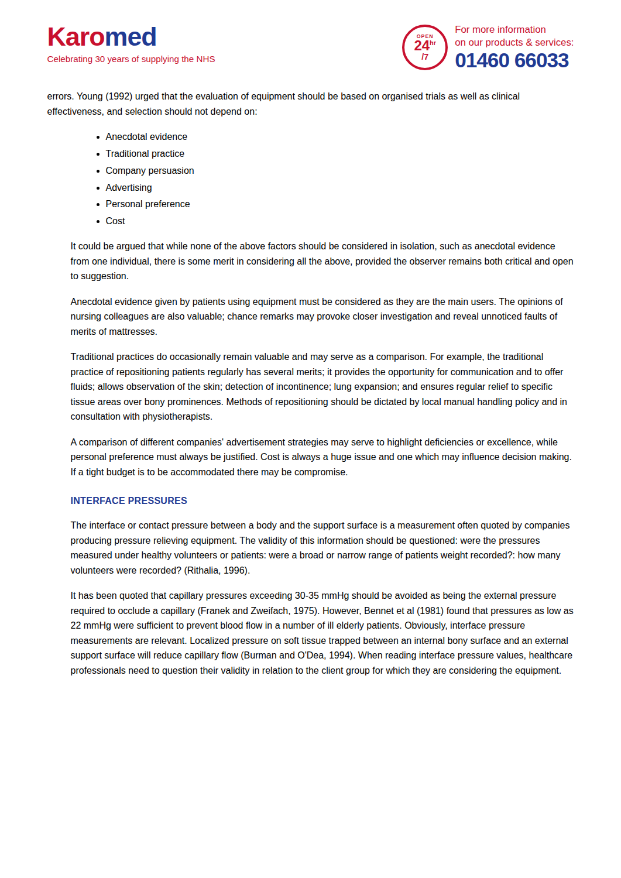Karo med
Celebrating 30 years of supplying the NHS
OPEN 24hr /7
For more information
on our products & services:
01460 66033
errors. Young (1992) urged that the evaluation of equipment should be based on organised trials as well as clinical effectiveness, and selection should not depend on:
Anecdotal evidence
Traditional practice
Company persuasion
Advertising
Personal preference
Cost
It could be argued that while none of the above factors should be considered in isolation, such as anecdotal evidence from one individual, there is some merit in considering all the above, provided the observer remains both critical and open to suggestion.
Anecdotal evidence given by patients using equipment must be considered as they are the main users. The opinions of nursing colleagues are also valuable; chance remarks may provoke closer investigation and reveal unnoticed faults of merits of mattresses.
Traditional practices do occasionally remain valuable and may serve as a comparison. For example, the traditional practice of repositioning patients regularly has several merits; it provides the opportunity for communication and to offer fluids; allows observation of the skin; detection of incontinence; lung expansion; and ensures regular relief to specific tissue areas over bony prominences. Methods of repositioning should be dictated by local manual handling policy and in consultation with physiotherapists.
A comparison of different companies' advertisement strategies may serve to highlight deficiencies or excellence, while personal preference must always be justified. Cost is always a huge issue and one which may influence decision making. If a tight budget is to be accommodated there may be compromise.
INTERFACE PRESSURES
The interface or contact pressure between a body and the support surface is a measurement often quoted by companies producing pressure relieving equipment. The validity of this information should be questioned: were the pressures measured under healthy volunteers or patients: were a broad or narrow range of patients weight recorded?: how many volunteers were recorded? (Rithalia, 1996).
It has been quoted that capillary pressures exceeding 30-35 mmHg should be avoided as being the external pressure required to occlude a capillary (Franek and Zweifach, 1975). However, Bennet et al (1981) found that pressures as low as 22 mmHg were sufficient to prevent blood flow in a number of ill elderly patients. Obviously, interface pressure measurements are relevant. Localized pressure on soft tissue trapped between an internal bony surface and an external support surface will reduce capillary flow (Burman and O'Dea, 1994). When reading interface pressure values, healthcare professionals need to question their validity in relation to the client group for which they are considering the equipment.